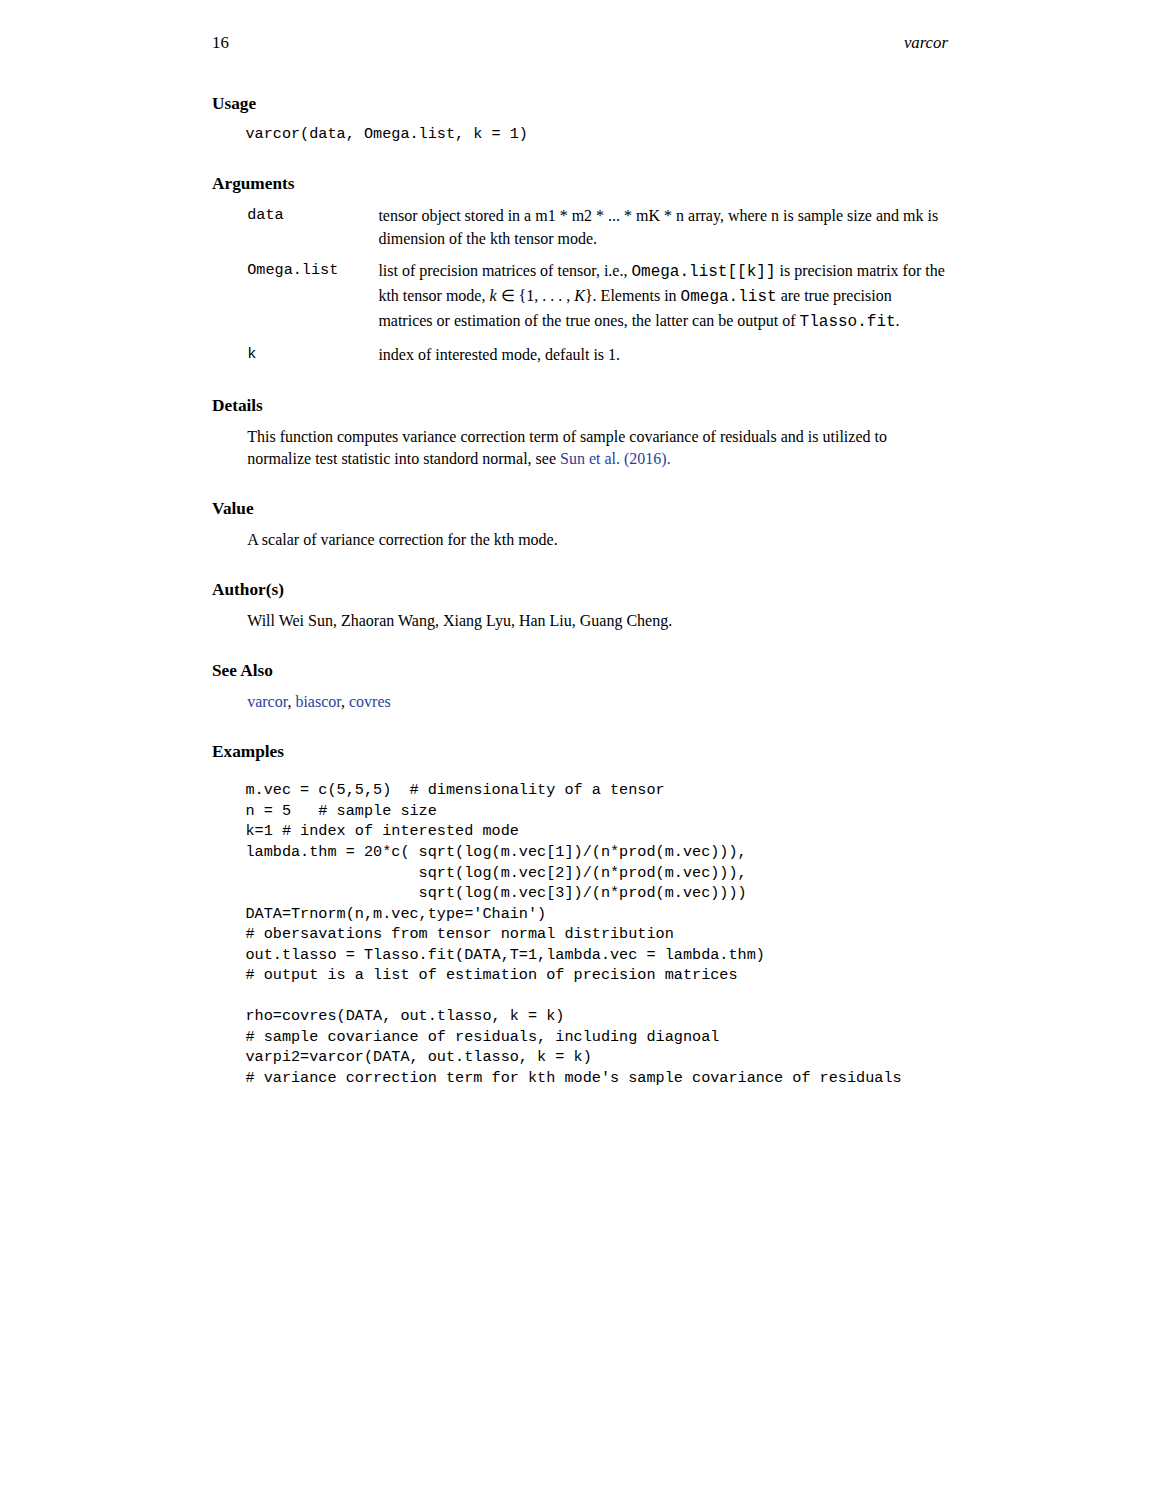16 varcor
Usage
varcor(data, Omega.list, k = 1)
Arguments
data
tensor object stored in a m1 * m2 * ... * mK * n array, where n is sample size and mk is dimension of the kth tensor mode.
Omega.list
list of precision matrices of tensor, i.e., Omega.list[[k]] is precision matrix for the kth tensor mode, k ∈ {1, . . . , K}. Elements in Omega.list are true precision matrices or estimation of the true ones, the latter can be output of Tlasso.fit.
k
index of interested mode, default is 1.
Details
This function computes variance correction term of sample covariance of residuals and is utilized to normalize test statistic into standord normal, see Sun et al. (2016).
Value
A scalar of variance correction for the kth mode.
Author(s)
Will Wei Sun, Zhaoran Wang, Xiang Lyu, Han Liu, Guang Cheng.
See Also
varcor, biascor, covres
Examples
m.vec = c(5,5,5)  # dimensionality of a tensor
n = 5   # sample size
k=1 # index of interested mode
lambda.thm = 20*c( sqrt(log(m.vec[1])/(n*prod(m.vec))),
                   sqrt(log(m.vec[2])/(n*prod(m.vec))),
                   sqrt(log(m.vec[3])/(n*prod(m.vec))))
DATA=Trnorm(n,m.vec,type='Chain')
# obersavations from tensor normal distribution
out.tlasso = Tlasso.fit(DATA,T=1,lambda.vec = lambda.thm)
# output is a list of estimation of precision matrices

rho=covres(DATA, out.tlasso, k = k)
# sample covariance of residuals, including diagnoal
varpi2=varcor(DATA, out.tlasso, k = k)
# variance correction term for kth mode's sample covariance of residuals